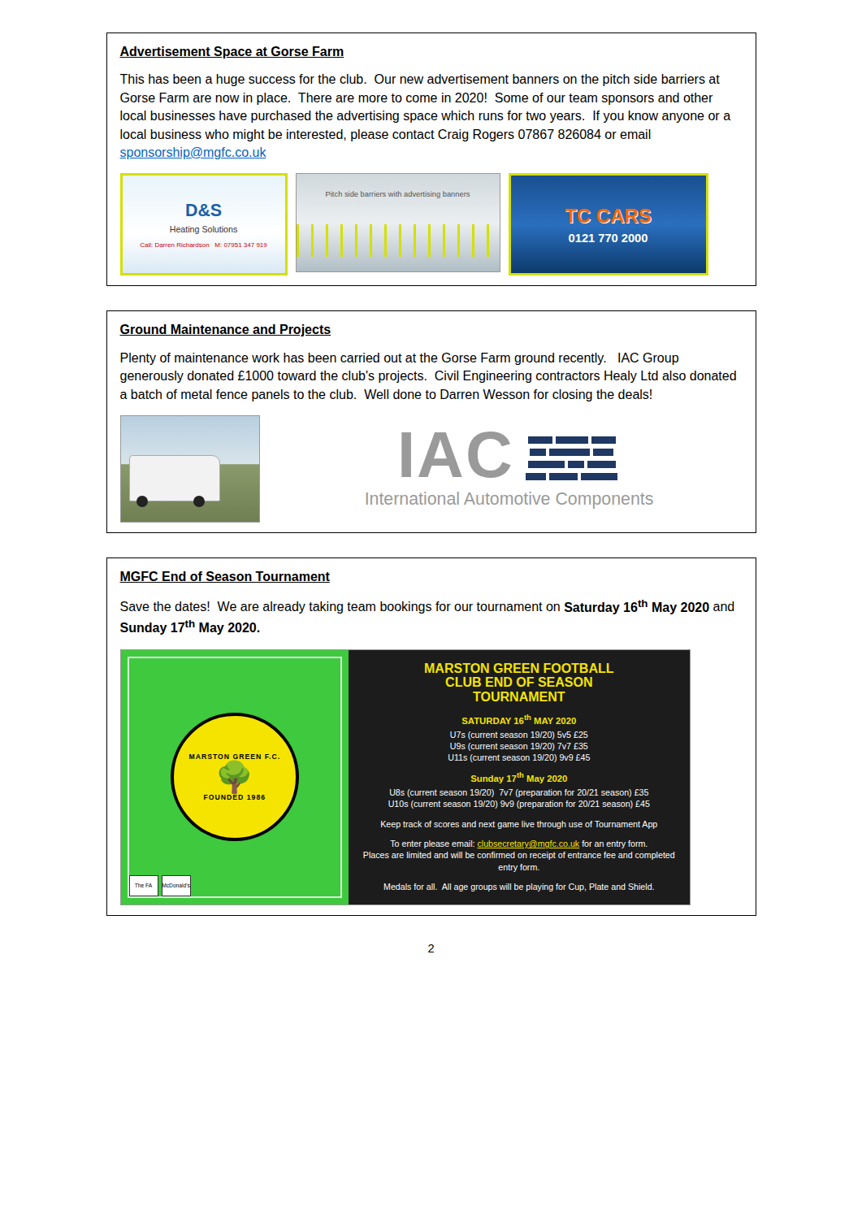Advertisement Space at Gorse Farm
This has been a huge success for the club. Our new advertisement banners on the pitch side barriers at Gorse Farm are now in place. There are more to come in 2020! Some of our team sponsors and other local businesses have purchased the advertising space which runs for two years. If you know anyone or a local business who might be interested, please contact Craig Rogers 07867 826084 or email sponsorship@mgfc.co.uk
D&S
Heating Solutions
Call: Darren Richardson M: 07951 347 919
Pitch side barriers with advertising banners
TC CARS
0121 770 2000
Ground Maintenance and Projects
Plenty of maintenance work has been carried out at the Gorse Farm ground recently. IAC Group generously donated £1000 toward the club's projects. Civil Engineering contractors Healy Ltd also donated a batch of metal fence panels to the club. Well done to Darren Wesson for closing the deals!
IAC
International Automotive Components
MGFC End of Season Tournament
Save the dates! We are already taking team bookings for our tournament on Saturday 16th May 2020 and Sunday 17th May 2020.
MARSTON GREEN F.C.
🌳
FOUNDED 1986
The FA
McDonald's
MARSTON GREEN FOOTBALL
CLUB END OF SEASON
TOURNAMENT
SATURDAY 16th MAY 2020
U7s (current season 19/20) 5v5 £25
U9s (current season 19/20) 7v7 £35
U11s (current season 19/20) 9v9 £45
Sunday 17th May 2020
U8s (current season 19/20) 7v7 (preparation for 20/21 season) £35
U10s (current season 19/20) 9v9 (preparation for 20/21 season) £45
Keep track of scores and next game live through use of Tournament App
To enter please email: clubsecretary@mgfc.co.uk for an entry form.
Places are limited and will be confirmed on receipt of entrance fee and completed entry form.
Medals for all. All age groups will be playing for Cup, Plate and Shield.
2